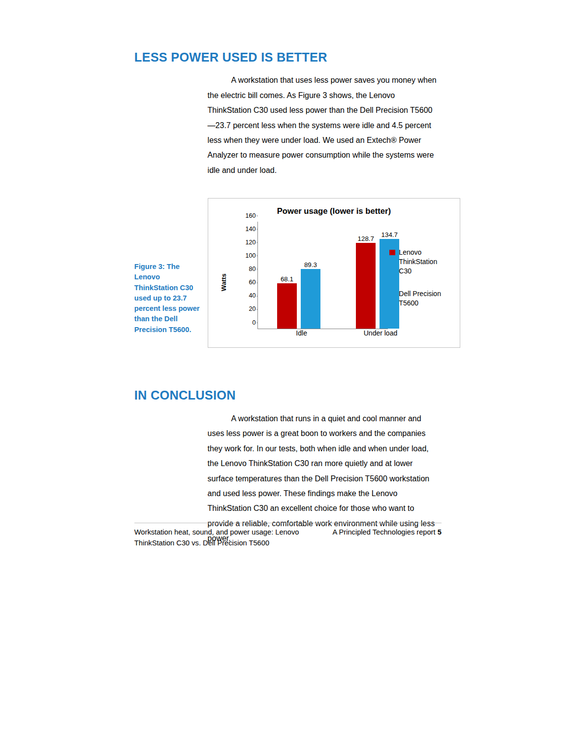LESS POWER USED IS BETTER
A workstation that uses less power saves you money when the electric bill comes. As Figure 3 shows, the Lenovo ThinkStation C30 used less power than the Dell Precision T5600—23.7 percent less when the systems were idle and 4.5 percent less when they were under load. We used an Extech® Power Analyzer to measure power consumption while the systems were idle and under load.
Figure 3: The Lenovo ThinkStation C30 used up to 23.7 percent less power than the Dell Precision T5600.
Power usage (lower is better)
Watts
160
140
120
100
80
60
40
20
0
68.1
89.3
128.7
134.7
Idle
Under load
Lenovo ThinkStation C30
Dell Precision T5600
IN CONCLUSION
A workstation that runs in a quiet and cool manner and uses less power is a great boon to workers and the companies they work for. In our tests, both when idle and when under load, the Lenovo ThinkStation C30 ran more quietly and at lower surface temperatures than the Dell Precision T5600 workstation and used less power. These findings make the Lenovo ThinkStation C30 an excellent choice for those who want to provide a reliable, comfortable work environment while using less power.
Workstation heat, sound, and power usage: Lenovo ThinkStation C30 vs. Dell Precision T5600
A Principled Technologies report 5